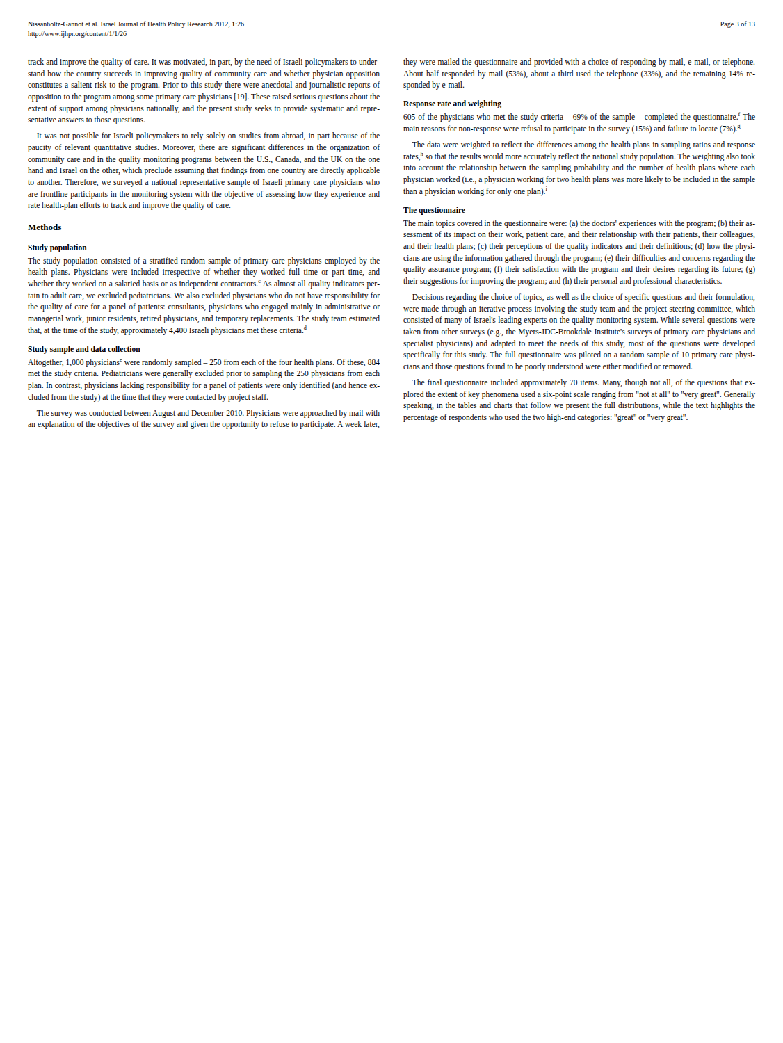Nissanholtz-Gannot et al. Israel Journal of Health Policy Research 2012, 1:26
http://www.ijhpr.org/content/1/1/26
Page 3 of 13
track and improve the quality of care. It was motivated, in part, by the need of Israeli policymakers to understand how the country succeeds in improving quality of community care and whether physician opposition constitutes a salient risk to the program. Prior to this study there were anecdotal and journalistic reports of opposition to the program among some primary care physicians [19]. These raised serious questions about the extent of support among physicians nationally, and the present study seeks to provide systematic and representative answers to those questions.
It was not possible for Israeli policymakers to rely solely on studies from abroad, in part because of the paucity of relevant quantitative studies. Moreover, there are significant differences in the organization of community care and in the quality monitoring programs between the U.S., Canada, and the UK on the one hand and Israel on the other, which preclude assuming that findings from one country are directly applicable to another. Therefore, we surveyed a national representative sample of Israeli primary care physicians who are frontline participants in the monitoring system with the objective of assessing how they experience and rate health-plan efforts to track and improve the quality of care.
Methods
Study population
The study population consisted of a stratified random sample of primary care physicians employed by the health plans. Physicians were included irrespective of whether they worked full time or part time, and whether they worked on a salaried basis or as independent contractors.c As almost all quality indicators pertain to adult care, we excluded pediatricians. We also excluded physicians who do not have responsibility for the quality of care for a panel of patients: consultants, physicians who engaged mainly in administrative or managerial work, junior residents, retired physicians, and temporary replacements. The study team estimated that, at the time of the study, approximately 4,400 Israeli physicians met these criteria.d
Study sample and data collection
Altogether, 1,000 physicianse were randomly sampled – 250 from each of the four health plans. Of these, 884 met the study criteria. Pediatricians were generally excluded prior to sampling the 250 physicians from each plan. In contrast, physicians lacking responsibility for a panel of patients were only identified (and hence excluded from the study) at the time that they were contacted by project staff.
The survey was conducted between August and December 2010. Physicians were approached by mail with an explanation of the objectives of the survey and given the opportunity to refuse to participate. A week later, they were mailed the questionnaire and provided with a choice of responding by mail, e-mail, or telephone. About half responded by mail (53%), about a third used the telephone (33%), and the remaining 14% responded by e-mail.
Response rate and weighting
605 of the physicians who met the study criteria – 69% of the sample – completed the questionnaire.f The main reasons for non-response were refusal to participate in the survey (15%) and failure to locate (7%).g
The data were weighted to reflect the differences among the health plans in sampling ratios and response rates,h so that the results would more accurately reflect the national study population. The weighting also took into account the relationship between the sampling probability and the number of health plans where each physician worked (i.e., a physician working for two health plans was more likely to be included in the sample than a physician working for only one plan).i
The questionnaire
The main topics covered in the questionnaire were: (a) the doctors' experiences with the program; (b) their assessment of its impact on their work, patient care, and their relationship with their patients, their colleagues, and their health plans; (c) their perceptions of the quality indicators and their definitions; (d) how the physicians are using the information gathered through the program; (e) their difficulties and concerns regarding the quality assurance program; (f) their satisfaction with the program and their desires regarding its future; (g) their suggestions for improving the program; and (h) their personal and professional characteristics.
Decisions regarding the choice of topics, as well as the choice of specific questions and their formulation, were made through an iterative process involving the study team and the project steering committee, which consisted of many of Israel's leading experts on the quality monitoring system. While several questions were taken from other surveys (e.g., the Myers-JDC-Brookdale Institute's surveys of primary care physicians and specialist physicians) and adapted to meet the needs of this study, most of the questions were developed specifically for this study. The full questionnaire was piloted on a random sample of 10 primary care physicians and those questions found to be poorly understood were either modified or removed.
The final questionnaire included approximately 70 items. Many, though not all, of the questions that explored the extent of key phenomena used a six-point scale ranging from "not at all" to "very great". Generally speaking, in the tables and charts that follow we present the full distributions, while the text highlights the percentage of respondents who used the two high-end categories: "great" or "very great".